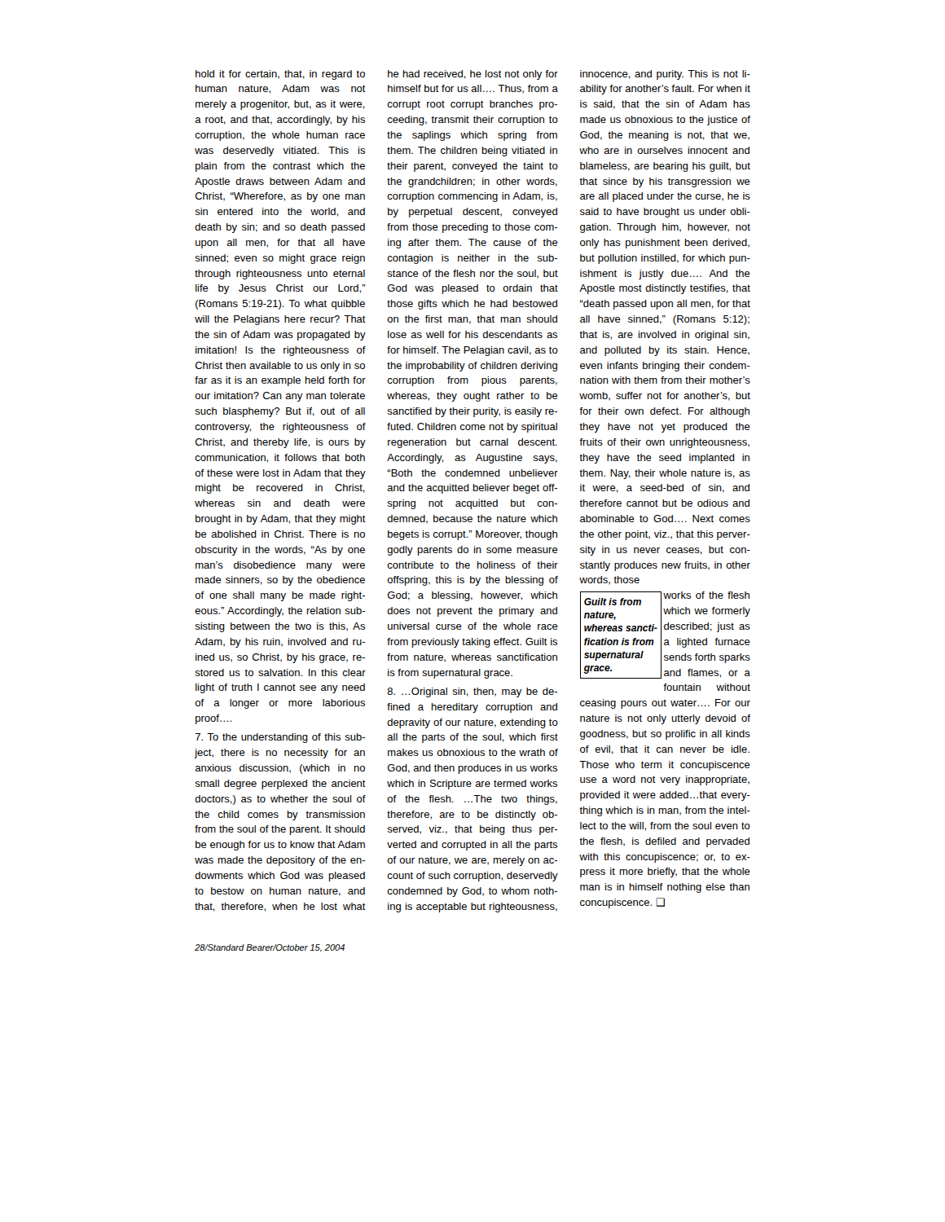hold it for certain, that, in regard to human nature, Adam was not merely a progenitor, but, as it were, a root, and that, accordingly, by his corruption, the whole human race was deservedly vitiated. This is plain from the contrast which the Apostle draws between Adam and Christ, “Wherefore, as by one man sin entered into the world, and death by sin; and so death passed upon all men, for that all have sinned; even so might grace reign through righteousness unto eternal life by Jesus Christ our Lord,” (Romans 5:19-21). To what quibble will the Pelagians here recur? That the sin of Adam was propagated by imitation! Is the righteousness of Christ then available to us only in so far as it is an example held forth for our imitation? Can any man tolerate such blasphemy? But if, out of all controversy, the righteousness of Christ, and thereby life, is ours by communication, it follows that both of these were lost in Adam that they might be recovered in Christ, whereas sin and death were brought in by Adam, that they might be abolished in Christ. There is no obscurity in the words, “As by one man’s disobedience many were made sinners, so by the obedience of one shall many be made righteous.” Accordingly, the relation subsisting between the two is this, As Adam, by his ruin, involved and ruined us, so Christ, by his grace, restored us to salvation. In this clear light of truth I cannot see any need of a longer or more laborious proof….
7. To the understanding of this subject, there is no necessity for an anxious discussion, (which in no small degree perplexed the ancient doctors,) as to whether the soul of the child comes by transmission from the soul of the parent. It should be enough for us to know that Adam was made the depository of the endowments which God was pleased to bestow on human nature, and that, therefore, when he lost what he had received, he lost not only for himself but for us all…. Thus, from a corrupt root corrupt branches proceeding, transmit their corruption to the saplings which spring from them. The children being vitiated in their parent, conveyed the taint to the grandchildren; in other words, corruption commencing in Adam, is, by perpetual descent, conveyed from those preceding to those coming after them. The cause of the contagion is neither in the substance of the flesh nor the soul, but God was pleased to ordain that those gifts which he had bestowed on the first man, that man should lose as well for his descendants as for himself. The Pelagian cavil, as to the improbability of children deriving corruption from pious parents, whereas, they ought rather to be sanctified by their purity, is easily refuted. Children come not by spiritual regeneration but carnal descent. Accordingly, as Augustine says, “Both the condemned unbeliever and the acquitted believer beget offspring not acquitted but condemned, because the nature which begets is corrupt.” Moreover, though godly parents do in some measure contribute to the holiness of their offspring, this is by the blessing of God; a blessing, however, which does not prevent the primary and universal curse of the whole race from previously taking effect. Guilt is from nature, whereas sanctification is from supernatural grace.
8. …Original sin, then, may be defined a hereditary corruption and depravity of our nature, extending to all the parts of the soul, which first makes us obnoxious to the wrath of God, and then produces in us works which in Scripture are termed works of the flesh. …The two things, therefore, are to be distinctly observed, viz., that being thus perverted and corrupted in all the parts of our nature, we are, merely on account of such corruption, deservedly condemned by God, to whom nothing is acceptable but righteousness, innocence, and purity. This is not liability for another’s fault. For when it is said, that the sin of Adam has made us obnoxious to the justice of God, the meaning is not, that we, who are in ourselves innocent and blameless, are bearing his guilt, but that since by his transgression we are all placed under the curse, he is said to have brought us under obligation. Through him, however, not only has punishment been derived, but pollution instilled, for which punishment is justly due…. And the Apostle most distinctly testifies, that “death passed upon all men, for that all have sinned,” (Romans 5:12); that is, are involved in original sin, and polluted by its stain. Hence, even infants bringing their condemnation with them from their mother’s womb, suffer not for another’s, but for their own defect. For although they have not yet produced the fruits of their own unrighteousness, they have the seed implanted in them. Nay, their whole nature is, as it were, a seed-bed of sin, and therefore cannot but be odious and abominable to God…. Next comes the other point, viz., that this perversity in us never ceases, but constantly produces new fruits, in other words, those
Guilt is from nature, whereas sanctification is from supernatural grace.
works of the flesh which we formerly described; just as a lighted furnace sends forth sparks and flames, or a fountain without ceasing pours out water…. For our nature is not only utterly devoid of goodness, but so prolific in all kinds of evil, that it can never be idle. Those who term it concupiscence use a word not very inappropriate, provided it were added…that everything which is in man, from the intellect to the will, from the soul even to the flesh, is defiled and pervaded with this concupiscence; or, to express it more briefly, that the whole man is in himself nothing else than concupiscence. ❑
28/Standard Bearer/October 15, 2004